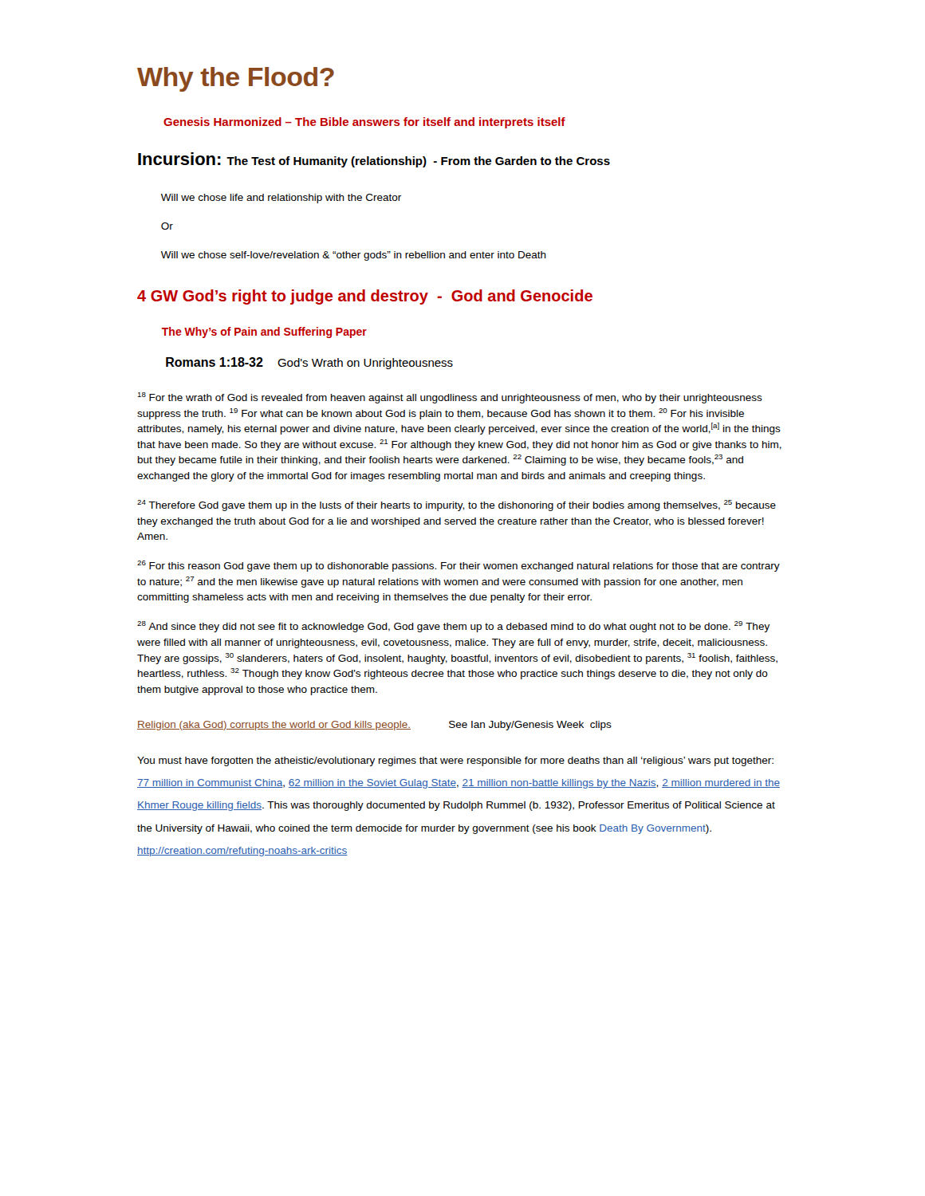Why the Flood?
Genesis Harmonized – The Bible answers for itself and interprets itself
Incursion: The Test of Humanity (relationship) - From the Garden to the Cross
Will we chose life and relationship with the Creator
Or
Will we chose self-love/revelation & “other gods” in rebellion and enter into Death
4 GW God’s right to judge and destroy - God and Genocide
The Why’s of Pain and Suffering Paper
Romans 1:18-32 God's Wrath on Unrighteousness
18 For the wrath of God is revealed from heaven against all ungodliness and unrighteousness of men, who by their unrighteousness suppress the truth. 19 For what can be known about God is plain to them, because God has shown it to them. 20 For his invisible attributes, namely, his eternal power and divine nature, have been clearly perceived, ever since the creation of the world,[a] in the things that have been made. So they are without excuse. 21 For although they knew God, they did not honor him as God or give thanks to him, but they became futile in their thinking, and their foolish hearts were darkened. 22 Claiming to be wise, they became fools,23 and exchanged the glory of the immortal God for images resembling mortal man and birds and animals and creeping things.
24 Therefore God gave them up in the lusts of their hearts to impurity, to the dishonoring of their bodies among themselves, 25 because they exchanged the truth about God for a lie and worshiped and served the creature rather than the Creator, who is blessed forever! Amen.
26 For this reason God gave them up to dishonorable passions. For their women exchanged natural relations for those that are contrary to nature; 27 and the men likewise gave up natural relations with women and were consumed with passion for one another, men committing shameless acts with men and receiving in themselves the due penalty for their error.
28 And since they did not see fit to acknowledge God, God gave them up to a debased mind to do what ought not to be done. 29 They were filled with all manner of unrighteousness, evil, covetousness, malice. They are full of envy, murder, strife, deceit, maliciousness. They are gossips, 30 slanderers, haters of God, insolent, haughty, boastful, inventors of evil, disobedient to parents, 31 foolish, faithless, heartless, ruthless. 32 Though they know God's righteous decree that those who practice such things deserve to die, they not only do them butgive approval to those who practice them.
Religion (aka God) corrupts the world or God kills people. See Ian Juby/Genesis Week clips
You must have forgotten the atheistic/evolutionary regimes that were responsible for more deaths than all ‘religious’ wars put together: 77 million in Communist China, 62 million in the Soviet Gulag State, 21 million non-battle killings by the Nazis, 2 million murdered in the Khmer Rouge killing fields. This was thoroughly documented by Rudolph Rummel (b. 1932), Professor Emeritus of Political Science at the University of Hawaii, who coined the term democide for murder by government (see his book Death By Government). http://creation.com/refuting-noahs-ark-critics